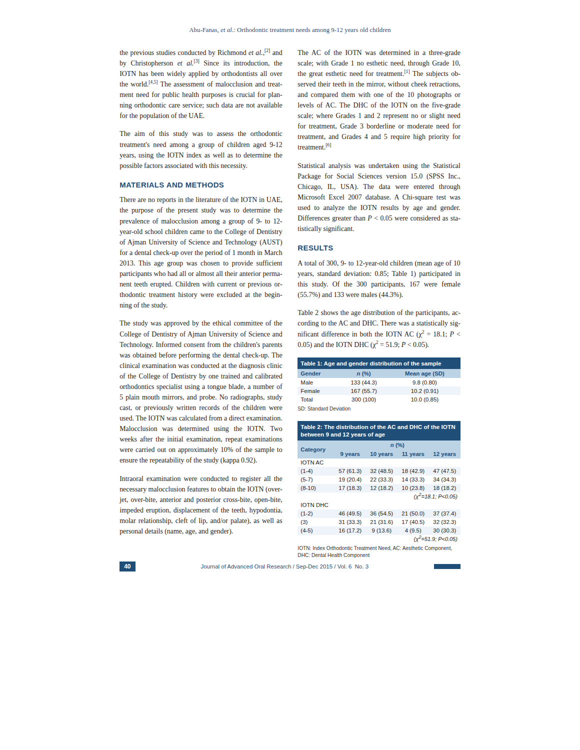Abu-Fanas, et al.: Orthodontic treatment needs among 9-12 years old children
the previous studies conducted by Richmond et al.,[2] and by Christopherson et al.[3] Since its introduction, the IOTN has been widely applied by orthodontists all over the world.[4,5] The assessment of malocclusion and treatment need for public health purposes is crucial for planning orthodontic care service; such data are not available for the population of the UAE.
The aim of this study was to assess the orthodontic treatment's need among a group of children aged 9-12 years, using the IOTN index as well as to determine the possible factors associated with this necessity.
Materials and Methods
There are no reports in the literature of the IOTN in UAE, the purpose of the present study was to determine the prevalence of malocclusion among a group of 9- to 12-year-old school children came to the College of Dentistry of Ajman University of Science and Technology (AUST) for a dental check-up over the period of 1 month in March 2013. This age group was chosen to provide sufficient participants who had all or almost all their anterior permanent teeth erupted. Children with current or previous orthodontic treatment history were excluded at the beginning of the study.
The study was approved by the ethical committee of the College of Dentistry of Ajman University of Science and Technology. Informed consent from the children's parents was obtained before performing the dental check-up. The clinical examination was conducted at the diagnosis clinic of the College of Dentistry by one trained and calibrated orthodontics specialist using a tongue blade, a number of 5 plain mouth mirrors, and probe. No radiographs, study cast, or previously written records of the children were used. The IOTN was calculated from a direct examination. Malocclusion was determined using the IOTN. Two weeks after the initial examination, repeat examinations were carried out on approximately 10% of the sample to ensure the repeatability of the study (kappa 0.92).
Intraoral examination were conducted to register all the necessary malocclusion features to obtain the IOTN (over-jet, over-bite, anterior and posterior cross-bite, open-bite, impeded eruption, displacement of the teeth, hypodontia, molar relationship, cleft of lip, and/or palate), as well as personal details (name, age, and gender).
The AC of the IOTN was determined in a three-grade scale; with Grade 1 no esthetic need, through Grade 10, the great esthetic need for treatment.[1] The subjects observed their teeth in the mirror, without cheek retractions, and compared them with one of the 10 photographs or levels of AC. The DHC of the IOTN on the five-grade scale; where Grades 1 and 2 represent no or slight need for treatment, Grade 3 borderline or moderate need for treatment, and Grades 4 and 5 require high priority for treatment.[6]
Statistical analysis was undertaken using the Statistical Package for Social Sciences version 15.0 (SPSS Inc., Chicago, IL, USA). The data were entered through Microsoft Excel 2007 database. A Chi-square test was used to analyze the IOTN results by age and gender. Differences greater than P < 0.05 were considered as statistically significant.
Results
A total of 300, 9- to 12-year-old children (mean age of 10 years, standard deviation: 0.85; Table 1) participated in this study. Of the 300 participants, 167 were female (55.7%) and 133 were males (44.3%).
Table 2 shows the age distribution of the participants, according to the AC and DHC. There was a statistically significant difference in both the IOTN AC (χ2 = 18.1; P < 0.05) and the IOTN DHC (χ2 = 51.9; P < 0.05).
Table 1: Age and gender distribution of the sample
| Gender | n (%) | Mean age (SD) |
| --- | --- | --- |
| Male | 133 (44.3) | 9.8 (0.80) |
| Female | 167 (55.7) | 10.2 (0.91) |
| Total | 300 (100) | 10.0 (0.85) |
SD: Standard Deviation
Table 2: The distribution of the AC and DHC of the IOTN between 9 and 12 years of age
| Category | n (%) |
| --- | --- |
| 9 years | 10 years | 11 years | 12 years |
| IOTN AC | | | | |
| (1-4) | 57 (61.3) | 32 (48.5) | 18 (42.9) | 47 (47.5) |
| (5-7) | 19 (20.4) | 22 (33.3) | 14 (33.3) | 34 (34.3) |
| (8-10) | 17 (18.3) | 12 (18.2) | 10 (23.8) | 18 (18.2) |
| (χ 2 =18.1; P <0.05) |
| IOTN DHC | | | | |
| (1-2) | 46 (49.5) | 36 (54.5) | 21 (50.0) | 37 (37.4) |
| (3) | 31 (33.3) | 21 (31.6) | 17 (40.5) | 32 (32.3) |
| (4-5) | 16 (17.2) | 9 (13.6) | 4 (9.5) | 30 (30.3) |
| (χ 2 =51.9; P <0.05) |
IOTN: Index Orthodontic Treatment Need, AC: Aesthetic Component,
DHC: Dental Health Component
40
Journal of Advanced Oral Research / Sep-Dec 2015 / Vol. 6 No. 3